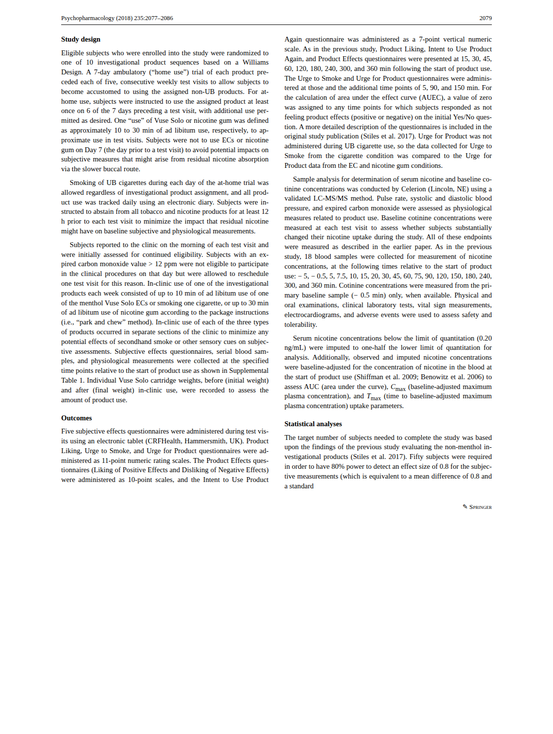Psychopharmacology (2018) 235:2077–2086 2079
Study design
Eligible subjects who were enrolled into the study were randomized to one of 10 investigational product sequences based on a Williams Design. A 7-day ambulatory (“home use”) trial of each product preceded each of five, consecutive weekly test visits to allow subjects to become accustomed to using the assigned non-UB products. For at-home use, subjects were instructed to use the assigned product at least once on 6 of the 7 days preceding a test visit, with additional use permitted as desired. One “use” of Vuse Solo or nicotine gum was defined as approximately 10 to 30 min of ad libitum use, respectively, to approximate use in test visits. Subjects were not to use ECs or nicotine gum on Day 7 (the day prior to a test visit) to avoid potential impacts on subjective measures that might arise from residual nicotine absorption via the slower buccal route.
Smoking of UB cigarettes during each day of the at-home trial was allowed regardless of investigational product assignment, and all product use was tracked daily using an electronic diary. Subjects were instructed to abstain from all tobacco and nicotine products for at least 12 h prior to each test visit to minimize the impact that residual nicotine might have on baseline subjective and physiological measurements.
Subjects reported to the clinic on the morning of each test visit and were initially assessed for continued eligibility. Subjects with an expired carbon monoxide value > 12 ppm were not eligible to participate in the clinical procedures on that day but were allowed to reschedule one test visit for this reason. In-clinic use of one of the investigational products each week consisted of up to 10 min of ad libitum use of one of the menthol Vuse Solo ECs or smoking one cigarette, or up to 30 min of ad libitum use of nicotine gum according to the package instructions (i.e., “park and chew” method). In-clinic use of each of the three types of products occurred in separate sections of the clinic to minimize any potential effects of secondhand smoke or other sensory cues on subjective assessments. Subjective effects questionnaires, serial blood samples, and physiological measurements were collected at the specified time points relative to the start of product use as shown in Supplemental Table 1. Individual Vuse Solo cartridge weights, before (initial weight) and after (final weight) in-clinic use, were recorded to assess the amount of product use.
Outcomes
Five subjective effects questionnaires were administered during test visits using an electronic tablet (CRFHealth, Hammersmith, UK). Product Liking, Urge to Smoke, and Urge for Product questionnaires were administered as 11-point numeric rating scales. The Product Effects questionnaires (Liking of Positive Effects and Disliking of Negative Effects) were administered as 10-point scales, and the Intent to Use Product Again questionnaire was administered as a 7-point vertical numeric scale. As in the previous study, Product Liking, Intent to Use Product Again, and Product Effects questionnaires were presented at 15, 30, 45, 60, 120, 180, 240, 300, and 360 min following the start of product use. The Urge to Smoke and Urge for Product questionnaires were administered at those and the additional time points of 5, 90, and 150 min. For the calculation of area under the effect curve (AUEC), a value of zero was assigned to any time points for which subjects responded as not feeling product effects (positive or negative) on the initial Yes/No question. A more detailed description of the questionnaires is included in the original study publication (Stiles et al. 2017). Urge for Product was not administered during UB cigarette use, so the data collected for Urge to Smoke from the cigarette condition was compared to the Urge for Product data from the EC and nicotine gum conditions.
Sample analysis for determination of serum nicotine and baseline cotinine concentrations was conducted by Celerion (Lincoln, NE) using a validated LC-MS/MS method. Pulse rate, systolic and diastolic blood pressure, and expired carbon monoxide were assessed as physiological measures related to product use. Baseline cotinine concentrations were measured at each test visit to assess whether subjects substantially changed their nicotine uptake during the study. All of these endpoints were measured as described in the earlier paper. As in the previous study, 18 blood samples were collected for measurement of nicotine concentrations, at the following times relative to the start of product use: − 5, − 0.5, 5, 7.5, 10, 15, 20, 30, 45, 60, 75, 90, 120, 150, 180, 240, 300, and 360 min. Cotinine concentrations were measured from the primary baseline sample (− 0.5 min) only, when available. Physical and oral examinations, clinical laboratory tests, vital sign measurements, electrocardiograms, and adverse events were used to assess safety and tolerability.
Serum nicotine concentrations below the limit of quantitation (0.20 ng/mL) were imputed to one-half the lower limit of quantitation for analysis. Additionally, observed and imputed nicotine concentrations were baseline-adjusted for the concentration of nicotine in the blood at the start of product use (Shiffman et al. 2009; Benowitz et al. 2006) to assess AUC (area under the curve), Cmax (baseline-adjusted maximum plasma concentration), and Tmax (time to baseline-adjusted maximum plasma concentration) uptake parameters.
Statistical analyses
The target number of subjects needed to complete the study was based upon the findings of the previous study evaluating the non-menthol investigational products (Stiles et al. 2017). Fifty subjects were required in order to have 80% power to detect an effect size of 0.8 for the subjective measurements (which is equivalent to a mean difference of 0.8 and a standard
✎Springer